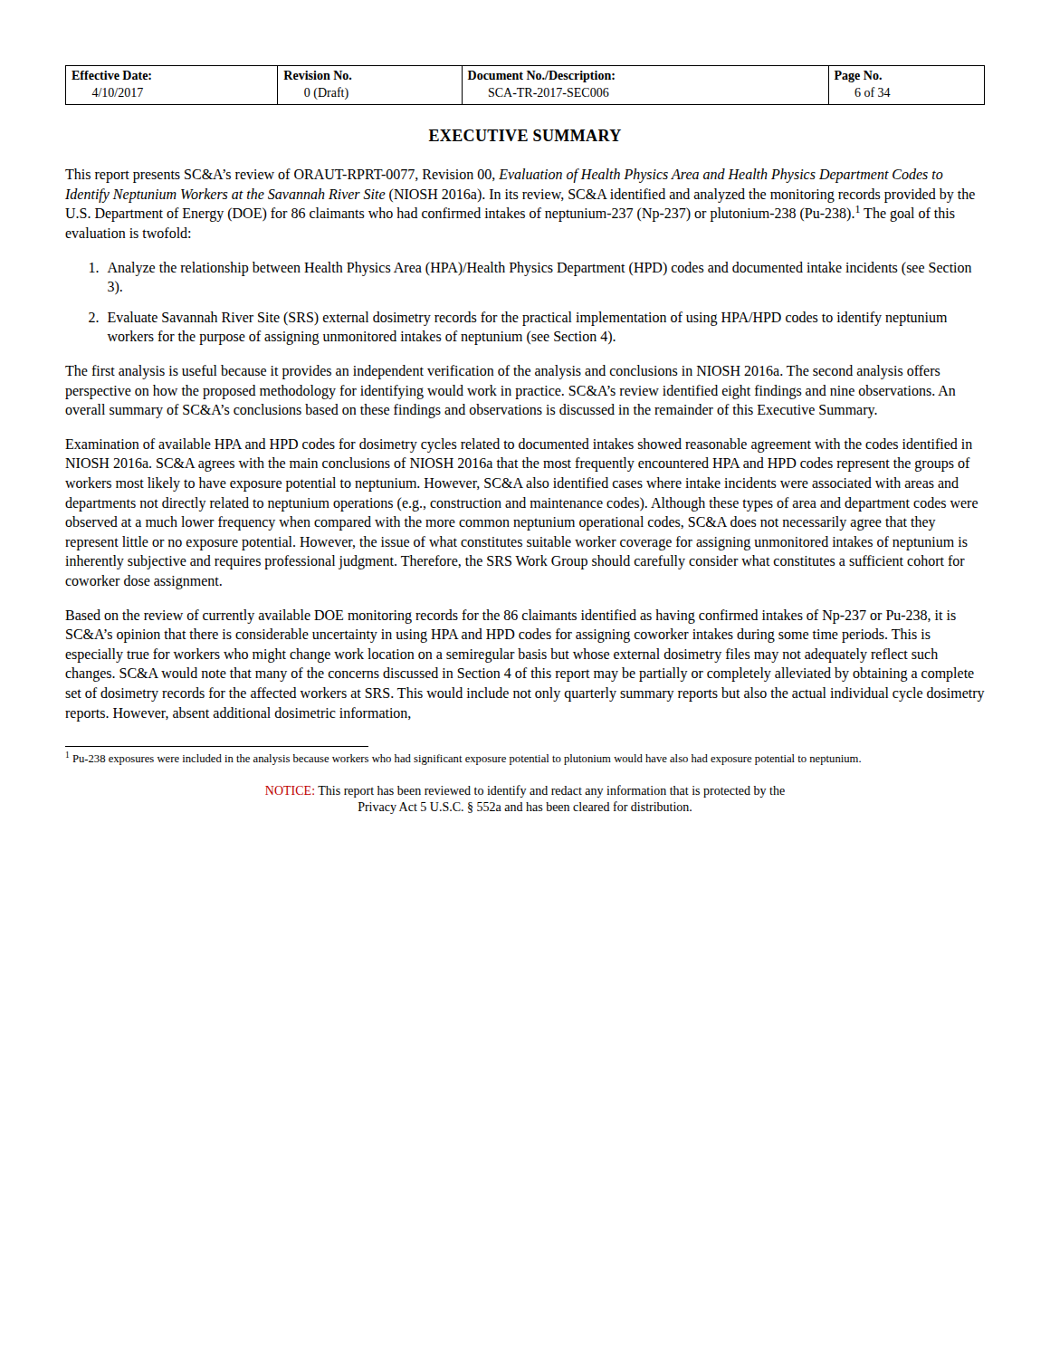| Effective Date: 4/10/2017 | Revision No. 0 (Draft) | Document No./Description: SCA-TR-2017-SEC006 | Page No. 6 of 34 |
EXECUTIVE SUMMARY
This report presents SC&A’s review of ORAUT-RPRT-0077, Revision 00, Evaluation of Health Physics Area and Health Physics Department Codes to Identify Neptunium Workers at the Savannah River Site (NIOSH 2016a). In its review, SC&A identified and analyzed the monitoring records provided by the U.S. Department of Energy (DOE) for 86 claimants who had confirmed intakes of neptunium-237 (Np-237) or plutonium-238 (Pu-238).1 The goal of this evaluation is twofold:
Analyze the relationship between Health Physics Area (HPA)/Health Physics Department (HPD) codes and documented intake incidents (see Section 3).
Evaluate Savannah River Site (SRS) external dosimetry records for the practical implementation of using HPA/HPD codes to identify neptunium workers for the purpose of assigning unmonitored intakes of neptunium (see Section 4).
The first analysis is useful because it provides an independent verification of the analysis and conclusions in NIOSH 2016a. The second analysis offers perspective on how the proposed methodology for identifying would work in practice. SC&A’s review identified eight findings and nine observations. An overall summary of SC&A’s conclusions based on these findings and observations is discussed in the remainder of this Executive Summary.
Examination of available HPA and HPD codes for dosimetry cycles related to documented intakes showed reasonable agreement with the codes identified in NIOSH 2016a. SC&A agrees with the main conclusions of NIOSH 2016a that the most frequently encountered HPA and HPD codes represent the groups of workers most likely to have exposure potential to neptunium. However, SC&A also identified cases where intake incidents were associated with areas and departments not directly related to neptunium operations (e.g., construction and maintenance codes). Although these types of area and department codes were observed at a much lower frequency when compared with the more common neptunium operational codes, SC&A does not necessarily agree that they represent little or no exposure potential. However, the issue of what constitutes suitable worker coverage for assigning unmonitored intakes of neptunium is inherently subjective and requires professional judgment. Therefore, the SRS Work Group should carefully consider what constitutes a sufficient cohort for coworker dose assignment.
Based on the review of currently available DOE monitoring records for the 86 claimants identified as having confirmed intakes of Np-237 or Pu-238, it is SC&A’s opinion that there is considerable uncertainty in using HPA and HPD codes for assigning coworker intakes during some time periods. This is especially true for workers who might change work location on a semiregular basis but whose external dosimetry files may not adequately reflect such changes. SC&A would note that many of the concerns discussed in Section 4 of this report may be partially or completely alleviated by obtaining a complete set of dosimetry records for the affected workers at SRS. This would include not only quarterly summary reports but also the actual individual cycle dosimetry reports. However, absent additional dosimetric information,
1 Pu-238 exposures were included in the analysis because workers who had significant exposure potential to plutonium would have also had exposure potential to neptunium.
NOTICE: This report has been reviewed to identify and redact any information that is protected by the
Privacy Act 5 U.S.C. § 552a and has been cleared for distribution.